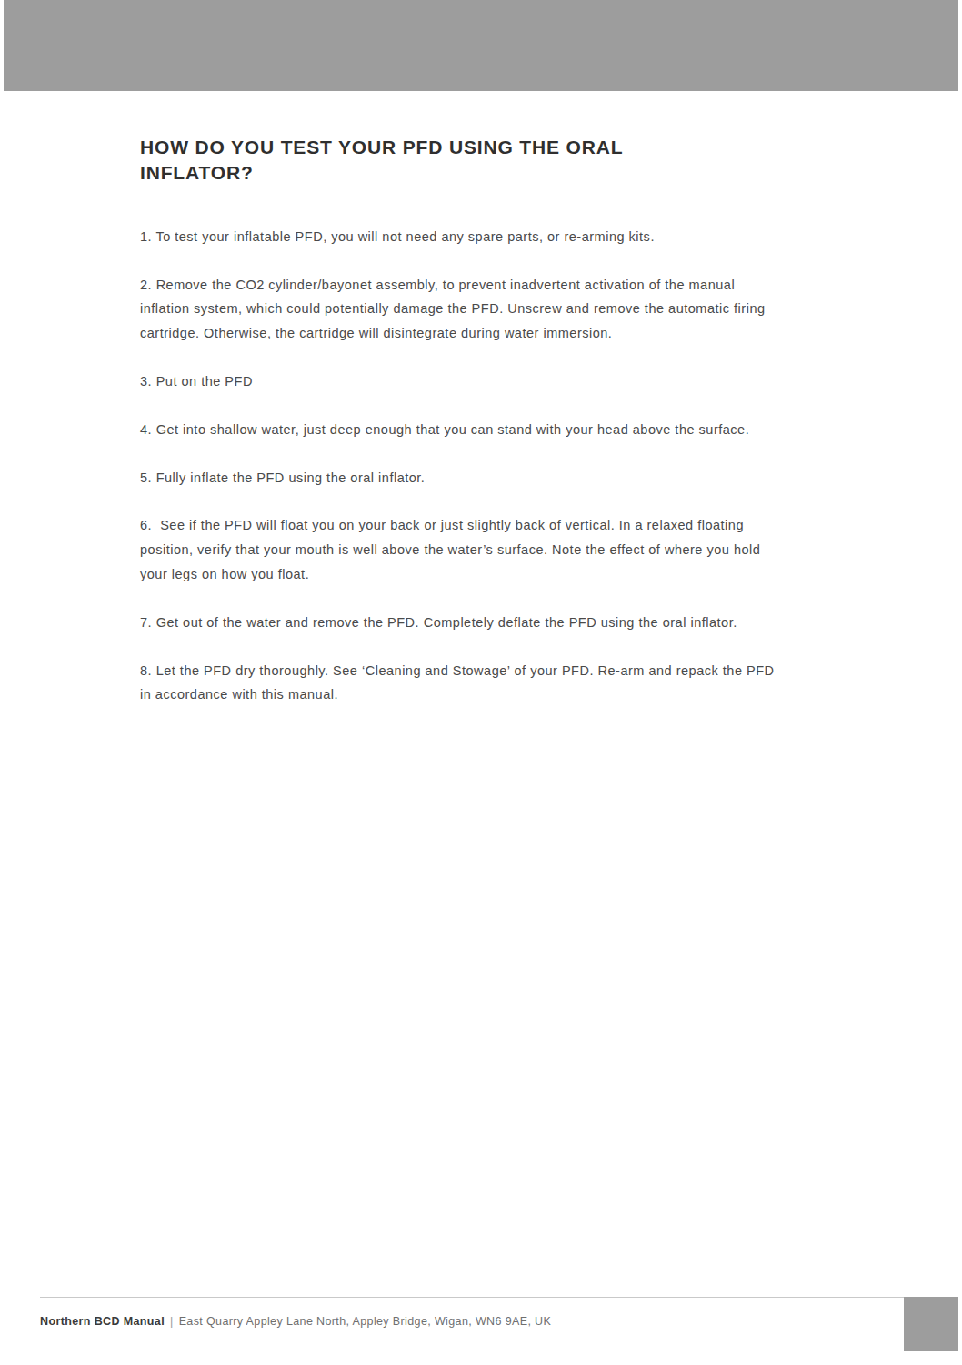How do you test your PFD using the oral inflator?
1. To test your inflatable PFD, you will not need any spare parts, or re-arming kits.
2. Remove the CO2 cylinder/bayonet assembly, to prevent inadvertent activation of the manual inflation system, which could potentially damage the PFD. Unscrew and remove the automatic firing cartridge. Otherwise, the cartridge will disintegrate during water immersion.
3. Put on the PFD
4. Get into shallow water, just deep enough that you can stand with your head above the surface.
5. Fully inflate the PFD using the oral inflator.
6. See if the PFD will float you on your back or just slightly back of vertical. In a relaxed floating position, verify that your mouth is well above the water’s surface. Note the effect of where you hold your legs on how you float.
7. Get out of the water and remove the PFD. Completely deflate the PFD using the oral inflator.
8. Let the PFD dry thoroughly. See ‘Cleaning and Stowage’ of your PFD. Re-arm and repack the PFD in accordance with this manual.
Northern BCD Manual|East Quarry Appley Lane North, Appley Bridge, Wigan, WN6 9AE, UK